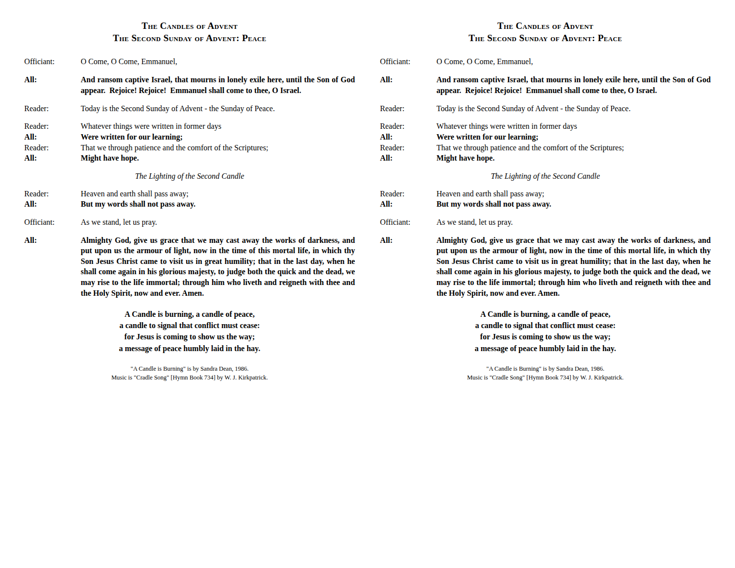The Candles of Advent The Second Sunday of Advent: Peace
Officiant:
O Come, O Come, Emmanuel,
All:
And ransom captive Israel, that mourns in lonely exile here, until the Son of God appear. Rejoice! Rejoice! Emmanuel shall come to thee, O Israel.
Reader:
Today is the Second Sunday of Advent - the Sunday of Peace.
Reader:
Whatever things were written in former days
All:
Were written for our learning;
Reader:
That we through patience and the comfort of the Scriptures;
All:
Might have hope.
The Lighting of the Second Candle
Reader:
Heaven and earth shall pass away;
All:
But my words shall not pass away.
Officiant:
As we stand, let us pray.
All:
Almighty God, give us grace that we may cast away the works of darkness, and put upon us the armour of light, now in the time of this mortal life, in which thy Son Jesus Christ came to visit us in great humility; that in the last day, when he shall come again in his glorious majesty, to judge both the quick and the dead, we may rise to the life immortal; through him who liveth and reigneth with thee and the Holy Spirit, now and ever. Amen.
A Candle is burning, a candle of peace,
a candle to signal that conflict must cease:
for Jesus is coming to show us the way;
a message of peace humbly laid in the hay.
"A Candle is Burning" is by Sandra Dean, 1986.
Music is "Cradle Song" [Hymn Book 734] by W. J. Kirkpatrick.
The Candles of Advent The Second Sunday of Advent: Peace
Officiant:
O Come, O Come, Emmanuel,
All:
And ransom captive Israel, that mourns in lonely exile here, until the Son of God appear. Rejoice! Rejoice! Emmanuel shall come to thee, O Israel.
Reader:
Today is the Second Sunday of Advent - the Sunday of Peace.
Reader:
Whatever things were written in former days
All:
Were written for our learning;
Reader:
That we through patience and the comfort of the Scriptures;
All:
Might have hope.
The Lighting of the Second Candle
Reader:
Heaven and earth shall pass away;
All:
But my words shall not pass away.
Officiant:
As we stand, let us pray.
All:
Almighty God, give us grace that we may cast away the works of darkness, and put upon us the armour of light, now in the time of this mortal life, in which thy Son Jesus Christ came to visit us in great humility; that in the last day, when he shall come again in his glorious majesty, to judge both the quick and the dead, we may rise to the life immortal; through him who liveth and reigneth with thee and the Holy Spirit, now and ever. Amen.
A Candle is burning, a candle of peace,
a candle to signal that conflict must cease:
for Jesus is coming to show us the way;
a message of peace humbly laid in the hay.
"A Candle is Burning" is by Sandra Dean, 1986.
Music is "Cradle Song" [Hymn Book 734] by W. J. Kirkpatrick.